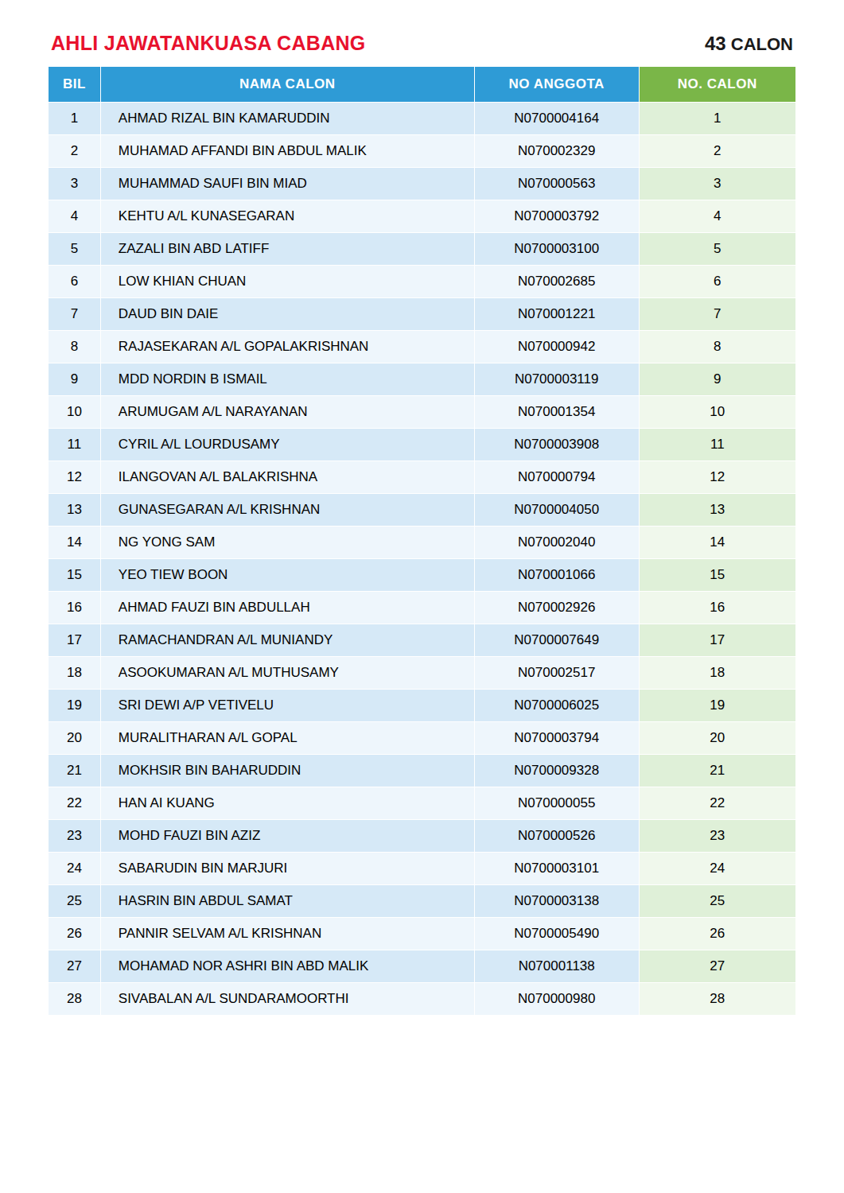AHLI JAWATANKUASA CABANG
43 CALON
| BIL | NAMA CALON | NO ANGGOTA | NO. CALON |
| --- | --- | --- | --- |
| 1 | AHMAD RIZAL BIN KAMARUDDIN | N0700004164 | 1 |
| 2 | MUHAMAD AFFANDI BIN ABDUL MALIK | N070002329 | 2 |
| 3 | MUHAMMAD SAUFI BIN MIAD | N070000563 | 3 |
| 4 | KEHTU A/L KUNASEGARAN | N0700003792 | 4 |
| 5 | ZAZALI BIN ABD LATIFF | N0700003100 | 5 |
| 6 | LOW KHIAN CHUAN | N070002685 | 6 |
| 7 | DAUD BIN DAIE | N070001221 | 7 |
| 8 | RAJASEKARAN A/L GOPALAKRISHNAN | N070000942 | 8 |
| 9 | MDD NORDIN B ISMAIL | N0700003119 | 9 |
| 10 | ARUMUGAM A/L NARAYANAN | N070001354 | 10 |
| 11 | CYRIL A/L LOURDUSAMY | N0700003908 | 11 |
| 12 | ILANGOVAN A/L BALAKRISHNA | N070000794 | 12 |
| 13 | GUNASEGARAN A/L KRISHNAN | N0700004050 | 13 |
| 14 | NG YONG SAM | N070002040 | 14 |
| 15 | YEO TIEW BOON | N070001066 | 15 |
| 16 | AHMAD FAUZI BIN ABDULLAH | N070002926 | 16 |
| 17 | RAMACHANDRAN A/L MUNIANDY | N0700007649 | 17 |
| 18 | ASOOKUMARAN A/L MUTHUSAMY | N070002517 | 18 |
| 19 | SRI DEWI A/P VETIVELU | N0700006025 | 19 |
| 20 | MURALITHARAN A/L GOPAL | N0700003794 | 20 |
| 21 | MOKHSIR BIN BAHARUDDIN | N0700009328 | 21 |
| 22 | HAN AI KUANG | N070000055 | 22 |
| 23 | MOHD FAUZI BIN AZIZ | N070000526 | 23 |
| 24 | SABARUDIN BIN MARJURI | N0700003101 | 24 |
| 25 | HASRIN BIN ABDUL SAMAT | N0700003138 | 25 |
| 26 | PANNIR SELVAM A/L KRISHNAN | N0700005490 | 26 |
| 27 | MOHAMAD NOR ASHRI BIN ABD MALIK | N070001138 | 27 |
| 28 | SIVABALAN A/L SUNDARAMOORTHI | N070000980 | 28 |